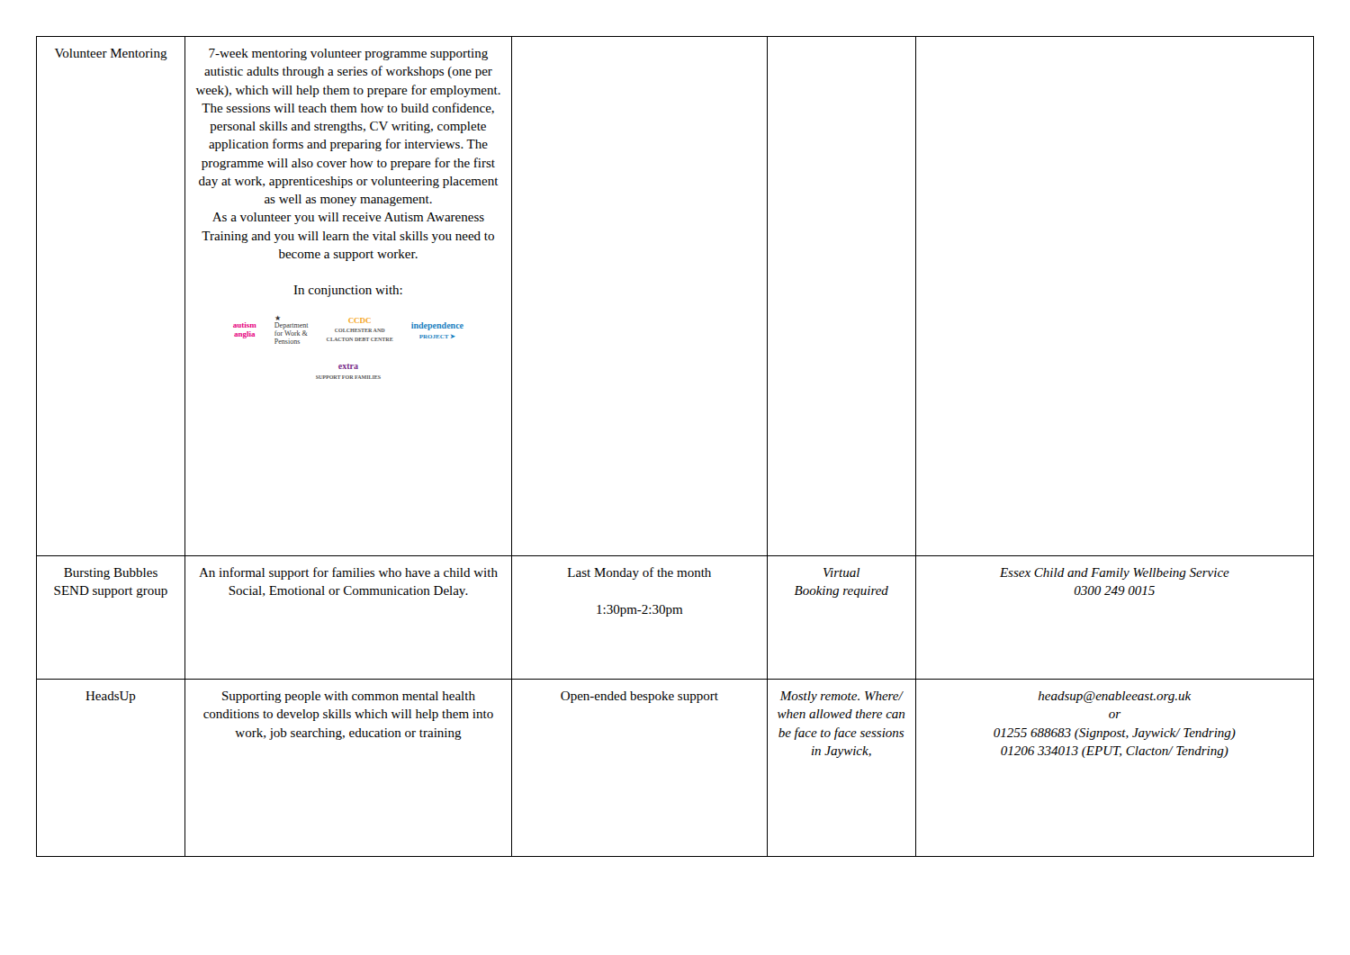| Volunteer Mentoring | 7-week mentoring volunteer programme supporting autistic adults through a series of workshops (one per week), which will help them to prepare for employment. The sessions will teach them how to build confidence, personal skills and strengths, CV writing, complete application forms and preparing for interviews. The programme will also cover how to prepare for the first day at work, apprenticeships or volunteering placement as well as money management. As a volunteer you will receive Autism Awareness Training and you will learn the vital skills you need to become a support worker. In conjunction with: autism anglia ★ Department for Work & Pensions CCDC COLCHESTER AND CLACTON DEBT CENTRE independence PROJECT ➤ extra SUPPORT FOR FAMILIES | | | |
| Bursting Bubbles SEND support group | An informal support for families who have a child with Social, Emotional or Communication Delay. | Last Monday of the month 1:30pm-2:30pm | Virtual Booking required | Essex Child and Family Wellbeing Service 0300 249 0015 |
| HeadsUp | Supporting people with common mental health conditions to develop skills which will help them into work, job searching, education or training | Open-ended bespoke support | Mostly remote. Where/ when allowed there can be face to face sessions in Jaywick, | headsup@enableeast.org.uk or 01255 688683 (Signpost, Jaywick/ Tendring) 01206 334013 (EPUT, Clacton/ Tendring) |